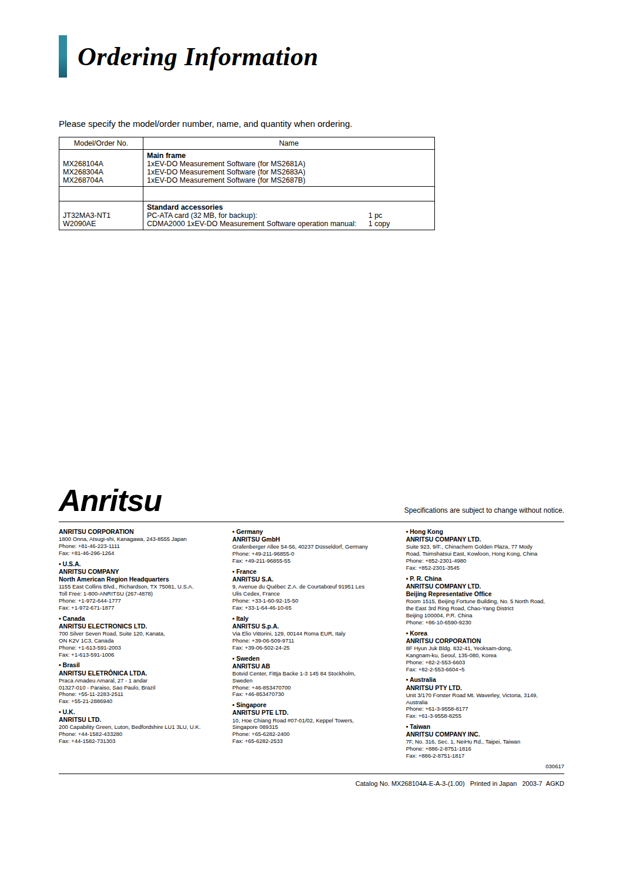Ordering Information
Please specify the model/order number, name, and quantity when ordering.
| Model/Order No. | Name |
| --- | --- |
| MX268104A MX268304A MX268704A | Main frame 1xEV-DO Measurement Software (for MS2681A) 1xEV-DO Measurement Software (for MS2683A) 1xEV-DO Measurement Software (for MS2687B) |
| JT32MA3-NT1 W2090AE | Standard accessories / PC-ATA card (32 MB, for backup): / 1 pc / / CDMA2000 1xEV-DO Measurement Software operation manual: / 1 copy / |
Anritsu
Specifications are subject to change without notice.
ANRITSU CORPORATION
1800 Onna, Atsugi-shi, Kanagawa, 243-8555 Japan
Phone: +81-46-223-1111
Fax: +81-46-296-1264
U.S.A.
ANRITSU COMPANY
North American Region Headquarters
1155 East Collins Blvd., Richardson, TX 75081, U.S.A.
Toll Free: 1-800-ANRITSU (267-4878)
Phone: +1-972-644-1777
Fax: +1-972-671-1877
Canada
ANRITSU ELECTRONICS LTD.
700 Silver Seven Road, Suite 120, Kanata,
ON K2V 1C3, Canada
Phone: +1-613-591-2003
Fax: +1-613-591-1006
Brasil
ANRITSU ELETRÔNICA LTDA.
Praca Amadeu Amaral, 27 - 1 andar
01327-010 - Paraiso, Sao Paulo, Brazil
Phone: +55-11-2283-2511
Fax: +55-21-2886940
U.K.
ANRITSU LTD.
200 Capability Green, Luton, Bedfordshire LU1 3LU, U.K.
Phone: +44-1582-433280
Fax: +44-1582-731303
Germany
ANRITSU GmbH
Grafenberger Allee 54-56, 40237 Düsseldorf, Germany
Phone: +49-211-96855-0
Fax: +49-211-96855-55
France
ANRITSU S.A.
9, Avenue du Québec Z.A. de Courtabœuf 91951 Les
Ulis Cedex, France
Phone: +33-1-60-92-15-50
Fax: +33-1-64-46-10-65
Italy
ANRITSU S.p.A.
Via Elio Vittorini, 129, 00144 Roma EUR, Italy
Phone: +39-06-509-9711
Fax: +39-06-502-24-25
Sweden
ANRITSU AB
Botvid Center, Fittja Backe 1-3 145 84 Stockholm,
Sweden
Phone: +46-853470700
Fax: +46-853470730
Singapore
ANRITSU PTE LTD.
10, Hoe Chiang Road #07-01/02, Keppel Towers,
Singapore 089315
Phone: +65-6282-2400
Fax: +65-6282-2533
Hong Kong
ANRITSU COMPANY LTD.
Suite 923, 9/F., Chinachem Golden Plaza, 77 Mody
Road, Tsimshatsui East, Kowloon, Hong Kong, China
Phone: +852-2301-4980
Fax: +852-2301-3545
P. R. China
ANRITSU COMPANY LTD.
Beijing Representative Office
Room 1515, Beijing Fortune Building, No. 5 North Road,
the East 3rd Ring Road, Chao-Yang District
Beijing 100004, P.R. China
Phone: +86-10-6590-9230
Korea
ANRITSU CORPORATION
8F Hyun Juk Bldg. 832-41, Yeoksam-dong,
Kangnam-ku, Seoul, 135-080, Korea
Phone: +82-2-553-6603
Fax: +82-2-553-6604~5
Australia
ANRITSU PTY LTD.
Unit 3/170 Forster Road Mt. Waverley, Victoria, 3149,
Australia
Phone: +61-3-9558-8177
Fax: +61-3-9558-8255
Taiwan
ANRITSU COMPANY INC.
7F, No. 316, Sec. 1, NeiHu Rd., Taipei, Taiwan
Phone: +886-2-8751-1816
Fax: +886-2-8751-1817
030617
Catalog No. MX268104A-E-A-3-(1.00) Printed in Japan 2003-7 AGKD